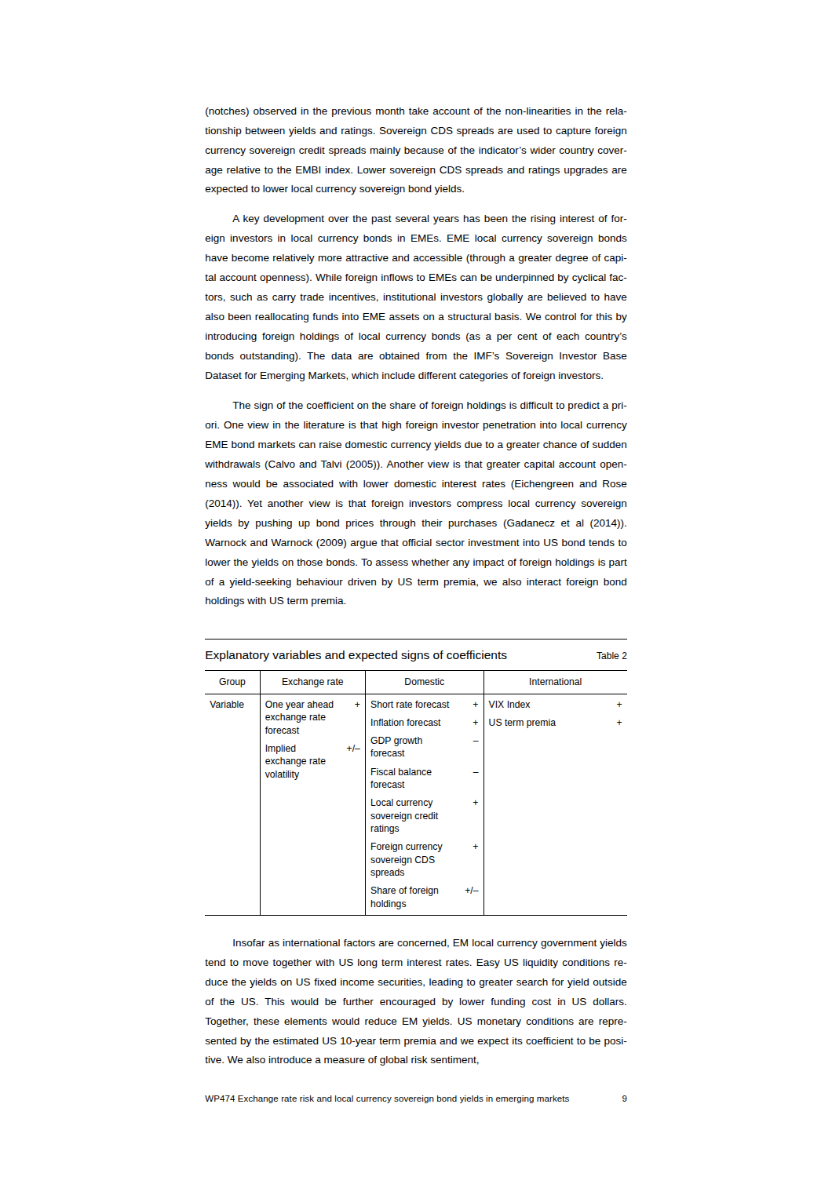(notches) observed in the previous month take account of the non-linearities in the relationship between yields and ratings. Sovereign CDS spreads are used to capture foreign currency sovereign credit spreads mainly because of the indicator’s wider country coverage relative to the EMBI index. Lower sovereign CDS spreads and ratings upgrades are expected to lower local currency sovereign bond yields.
A key development over the past several years has been the rising interest of foreign investors in local currency bonds in EMEs. EME local currency sovereign bonds have become relatively more attractive and accessible (through a greater degree of capital account openness). While foreign inflows to EMEs can be underpinned by cyclical factors, such as carry trade incentives, institutional investors globally are believed to have also been reallocating funds into EME assets on a structural basis. We control for this by introducing foreign holdings of local currency bonds (as a per cent of each country’s bonds outstanding). The data are obtained from the IMF’s Sovereign Investor Base Dataset for Emerging Markets, which include different categories of foreign investors.
The sign of the coefficient on the share of foreign holdings is difficult to predict a priori. One view in the literature is that high foreign investor penetration into local currency EME bond markets can raise domestic currency yields due to a greater chance of sudden withdrawals (Calvo and Talvi (2005)). Another view is that greater capital account openness would be associated with lower domestic interest rates (Eichengreen and Rose (2014)). Yet another view is that foreign investors compress local currency sovereign yields by pushing up bond prices through their purchases (Gadanecz et al (2014)). Warnock and Warnock (2009) argue that official sector investment into US bond tends to lower the yields on those bonds. To assess whether any impact of foreign holdings is part of a yield-seeking behaviour driven by US term premia, we also interact foreign bond holdings with US term premia.
Explanatory variables and expected signs of coefficients Table 2
| Group | Exchange rate | Domestic | International |
| --- | --- | --- | --- |
| Variable | One year ahead exchange rate forecast + Implied exchange rate volatility +/– | Short rate forecast + Inflation forecast + GDP growth forecast – Fiscal balance forecast – Local currency sovereign credit ratings + Foreign currency sovereign CDS spreads + Share of foreign holdings +/– | VIX Index + US term premia + |
Insofar as international factors are concerned, EM local currency government yields tend to move together with US long term interest rates. Easy US liquidity conditions reduce the yields on US fixed income securities, leading to greater search for yield outside of the US. This would be further encouraged by lower funding cost in US dollars. Together, these elements would reduce EM yields. US monetary conditions are represented by the estimated US 10-year term premia and we expect its coefficient to be positive. We also introduce a measure of global risk sentiment,
WP474 Exchange rate risk and local currency sovereign bond yields in emerging markets 9